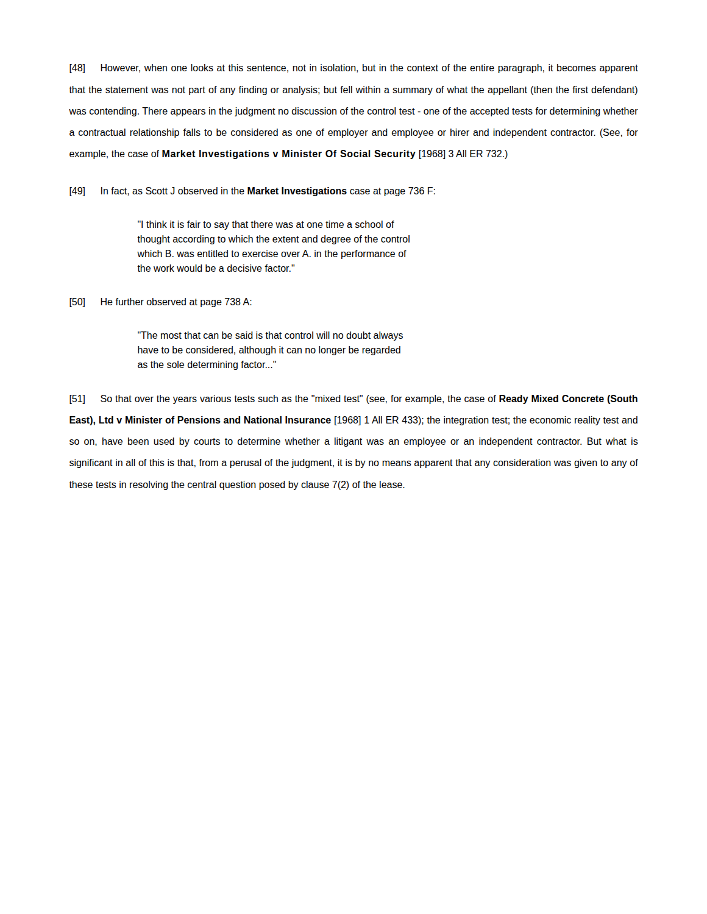[48] However, when one looks at this sentence, not in isolation, but in the context of the entire paragraph, it becomes apparent that the statement was not part of any finding or analysis; but fell within a summary of what the appellant (then the first defendant) was contending. There appears in the judgment no discussion of the control test - one of the accepted tests for determining whether a contractual relationship falls to be considered as one of employer and employee or hirer and independent contractor. (See, for example, the case of Market Investigations v Minister Of Social Security [1968] 3 All ER 732.)
[49] In fact, as Scott J observed in the Market Investigations case at page 736 F:
"I think it is fair to say that there was at one time a school of thought according to which the extent and degree of the control which B. was entitled to exercise over A. in the performance of the work would be a decisive factor."
[50] He further observed at page 738 A:
"The most that can be said is that control will no doubt always have to be considered, although it can no longer be regarded as the sole determining factor..."
[51] So that over the years various tests such as the "mixed test" (see, for example, the case of Ready Mixed Concrete (South East), Ltd v Minister of Pensions and National Insurance [1968] 1 All ER 433); the integration test; the economic reality test and so on, have been used by courts to determine whether a litigant was an employee or an independent contractor. But what is significant in all of this is that, from a perusal of the judgment, it is by no means apparent that any consideration was given to any of these tests in resolving the central question posed by clause 7(2) of the lease.